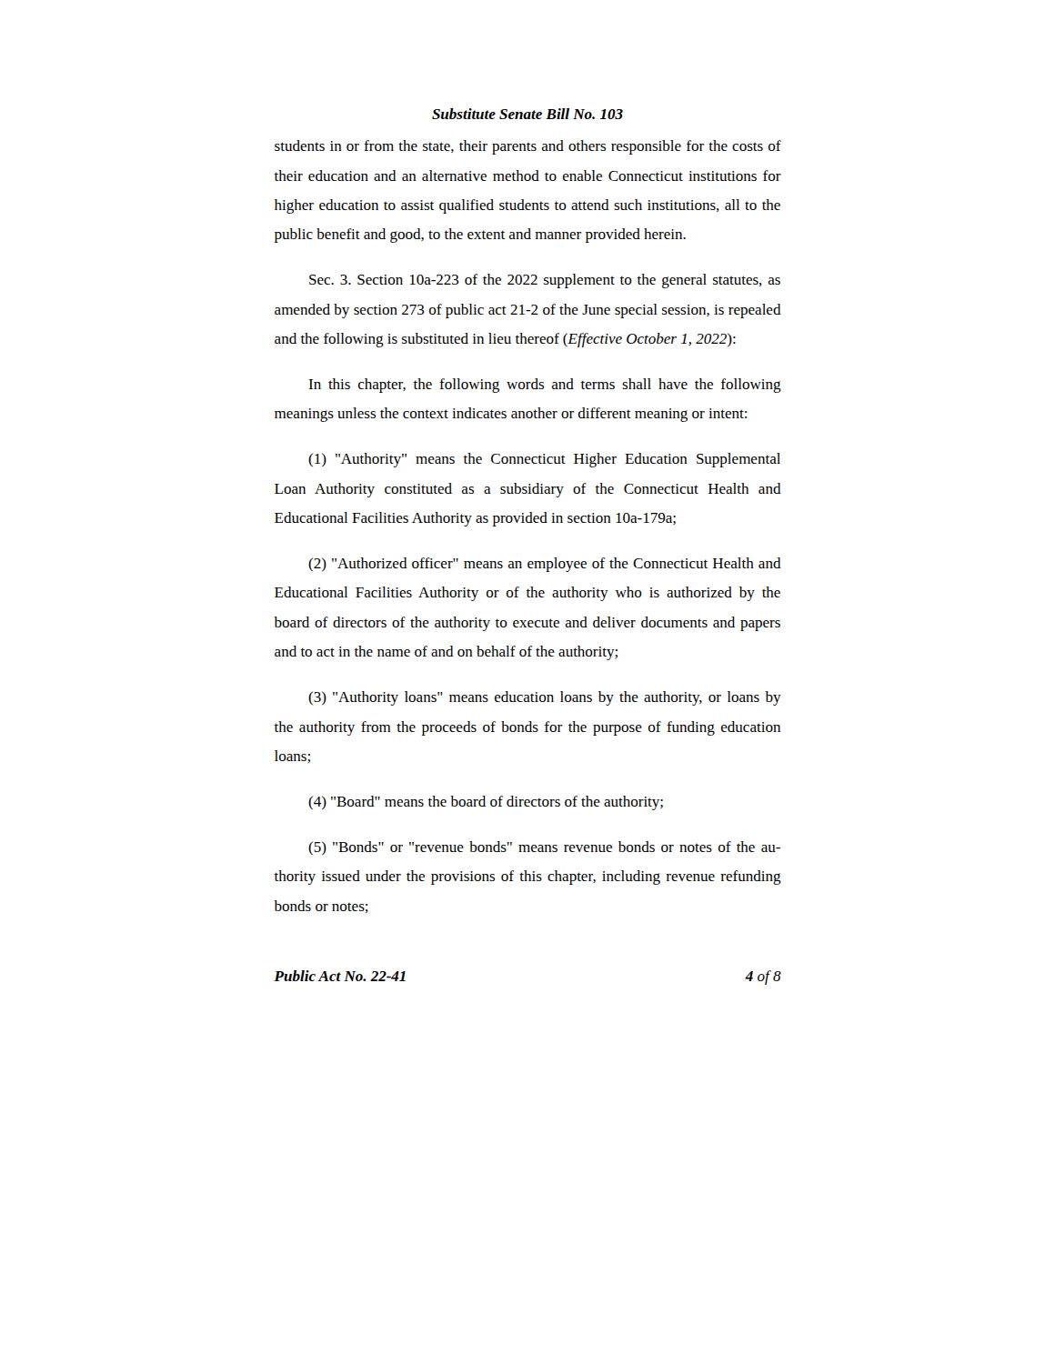Substitute Senate Bill No. 103
students in or from the state, their parents and others responsible for the costs of their education and an alternative method to enable Connecticut institutions for higher education to assist qualified students to attend such institutions, all to the public benefit and good, to the extent and manner provided herein.
Sec. 3. Section 10a-223 of the 2022 supplement to the general statutes, as amended by section 273 of public act 21-2 of the June special session, is repealed and the following is substituted in lieu thereof (Effective October 1, 2022):
In this chapter, the following words and terms shall have the following meanings unless the context indicates another or different meaning or intent:
(1) "Authority" means the Connecticut Higher Education Supplemental Loan Authority constituted as a subsidiary of the Connecticut Health and Educational Facilities Authority as provided in section 10a-179a;
(2) "Authorized officer" means an employee of the Connecticut Health and Educational Facilities Authority or of the authority who is authorized by the board of directors of the authority to execute and deliver documents and papers and to act in the name of and on behalf of the authority;
(3) "Authority loans" means education loans by the authority, or loans by the authority from the proceeds of bonds for the purpose of funding education loans;
(4) "Board" means the board of directors of the authority;
(5) "Bonds" or "revenue bonds" means revenue bonds or notes of the authority issued under the provisions of this chapter, including revenue refunding bonds or notes;
Public Act No. 22-41 4 of 8